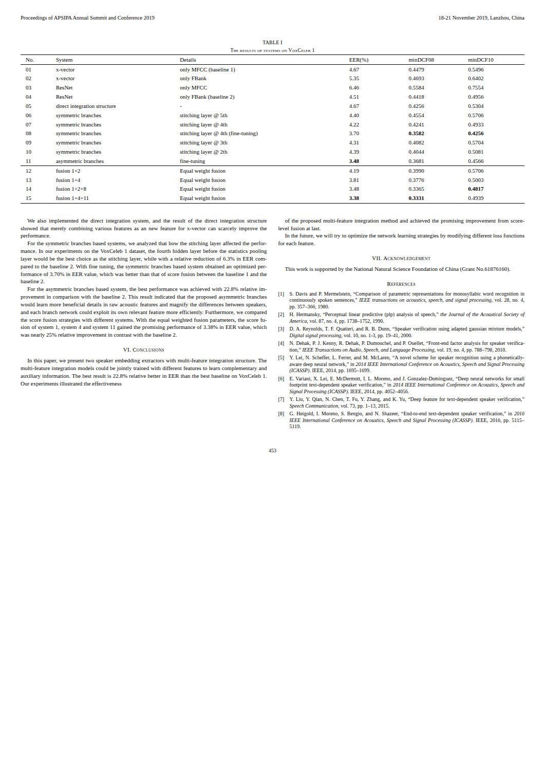Proceedings of APSIPA Annual Summit and Conference 2019
18-21 November 2019, Lanzhou, China
TABLE I The results of systems on VoxCeleb 1
| No. | System | Details | EER(%) | minDCF08 | minDCF10 |
| --- | --- | --- | --- | --- | --- |
| 01 | x-vector | only MFCC (baseline 1) | 4.67 | 0.4479 | 0.5496 |
| 02 | x-vector | only FBank | 5.35 | 0.4693 | 0.6402 |
| 03 | ResNet | only MFCC | 6.46 | 0.5584 | 0.7554 |
| 04 | ResNet | only FBank (baseline 2) | 4.51 | 0.4418 | 0.4956 |
| 05 | direct integration structure | - | 4.67 | 0.4256 | 0.5304 |
| 06 | symmetric branches | stitching layer @ 5th | 4.40 | 0.4554 | 0.5706 |
| 07 | symmetric branches | stitching layer @ 4th | 4.22 | 0.4241 | 0.4933 |
| 08 | symmetric branches | stitching layer @ 4th (fine-tuning) | 3.70 | 0.3582 | 0.4256 |
| 09 | symmetric branches | stitching layer @ 3th | 4.31 | 0.4082 | 0.5704 |
| 10 | symmetric branches | stitching layer @ 2th | 4.39 | 0.4044 | 0.5081 |
| 11 | asymmetric branches | fine-tuning | 3.48 | 0.3681 | 0.4566 |
| 12 | fusion 1+2 | Equal weight fusion | 4.19 | 0.3990 | 0.5706 |
| 13 | fusion 1+4 | Equal weight fusion | 3.81 | 0.3776 | 0.5003 |
| 14 | fusion 1+2+8 | Equal weight fusion | 3.48 | 0.3365 | 0.4817 |
| 15 | fusion 1+4+11 | Equal weight fusion | 3.38 | 0.3331 | 0.4939 |
We also implemented the direct integration system, and the result of the direct integration structure showed that merely combining various features as an new feature for x-vector can scarcely improve the performance.
For the symmetric branches based systems, we analyzed that how the stitching layer affected the performance. In our experiments on the VoxCeleb 1 dataset, the fourth hidden layer before the statistics pooling layer would be the best choice as the stitching layer, while with a relative reduction of 6.3% in EER compared to the baseline 2. With fine tuning, the symmetric branches based system obtained an optimized performance of 3.70% in EER value, which was better than that of score fusion between the baseline 1 and the baseline 2.
For the asymmetric branches based system, the best performance was achieved with 22.8% relative improvement in comparison with the baseline 2. This result indicated that the proposed asymmetric branches would learn more beneficial details in raw acoustic features and magnify the differences between speakers, and each branch network could exploit its own relevant feature more efficiently. Furthermore, we compared the score fusion strategies with different systems. With the equal weighted fusion parameters, the score fusion of system 1, system 4 and system 11 gained the promising performance of 3.38% in EER value, which was nearly 25% relative improvement in contrast with the baseline 2.
VI. Conclusions
In this paper, we present two speaker embedding extractors with multi-feature integration structure. The multi-feature integration models could be jointly trained with different features to learn complementary and auxiliary information. The best result is 22.8% relative better in EER than the best baseline on VoxCeleb 1. Our experiments illustrated the effectiveness
of the proposed multi-feature integration method and achieved the promising improvement from score-level fusion at last.
In the future, we will try to optimize the network learning strategies by modifying different loss functions for each feature.
VII. Acknowledgement
This work is supported by the National Natural Science Foundation of China (Grant No.61876160).
References
S. Davis and P. Mermelstein, “Comparison of parametric representations for monosyllabic word recognition in continuously spoken sentences,” IEEE transactions on acoustics, speech, and signal processing, vol. 28, no. 4, pp. 357–366, 1980.
H. Hermansky, “Perceptual linear predictive (plp) analysis of speech,” the Journal of the Acoustical Society of America, vol. 87, no. 4, pp. 1738–1752, 1990.
D. A. Reynolds, T. F. Quatieri, and R. B. Dunn, “Speaker verification using adapted gaussian mixture models,” Digital signal processing, vol. 10, no. 1-3, pp. 19–41, 2000.
N. Dehak, P. J. Kenny, R. Dehak, P. Dumouchel, and P. Ouellet, “Front-end factor analysis for speaker verification,” IEEE Transactions on Audio, Speech, and Language Processing, vol. 19, no. 4, pp. 788–798, 2010.
Y. Lei, N. Scheffer, L. Ferrer, and M. McLaren, “A novel scheme for speaker recognition using a phonetically-aware deep neural network,” in 2014 IEEE International Conference on Acoustics, Speech and Signal Processing (ICASSP). IEEE, 2014, pp. 1695–1699.
E. Variani, X. Lei, E. McDermott, I. L. Moreno, and J. Gonzalez-Dominguez, “Deep neural networks for small footprint text-dependent speaker verification,” in 2014 IEEE International Conference on Acoustics, Speech and Signal Processing (ICASSP). IEEE, 2014, pp. 4052–4056.
Y. Liu, Y. Qian, N. Chen, T. Fu, Y. Zhang, and K. Yu, “Deep feature for text-dependent speaker verification,” Speech Communication, vol. 73, pp. 1–13, 2015.
G. Heigold, I. Moreno, S. Bengio, and N. Shazeer, “End-to-end text-dependent speaker verification,” in 2016 IEEE International Conference on Acoustics, Speech and Signal Processing (ICASSP). IEEE, 2016, pp. 5115–5119.
453